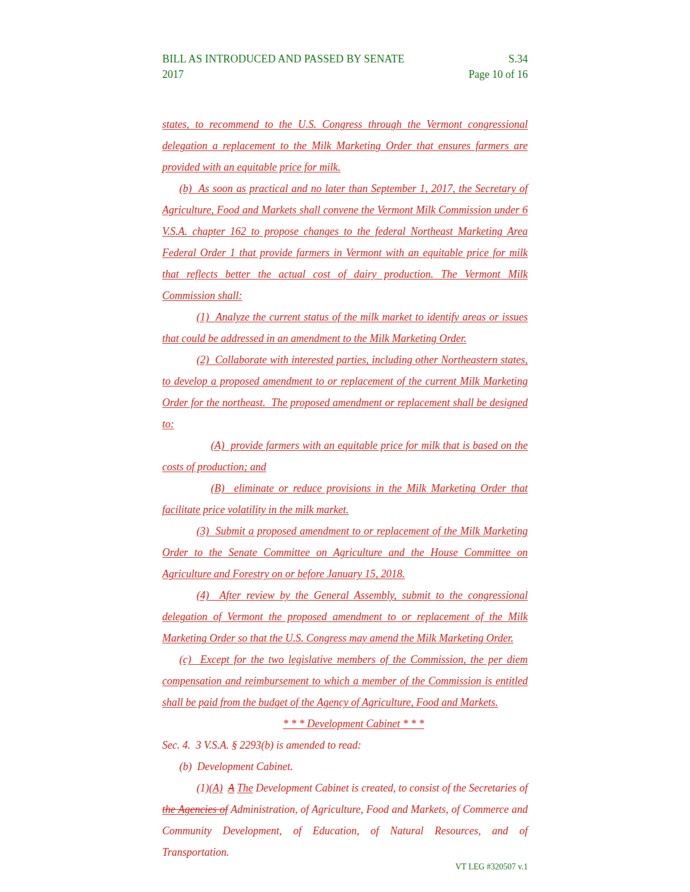BILL AS INTRODUCED AND PASSED BY SENATE
2017
S.34
Page 10 of 16
states, to recommend to the U.S. Congress through the Vermont congressional delegation a replacement to the Milk Marketing Order that ensures farmers are provided with an equitable price for milk.
(b) As soon as practical and no later than September 1, 2017, the Secretary of Agriculture, Food and Markets shall convene the Vermont Milk Commission under 6 V.S.A. chapter 162 to propose changes to the federal Northeast Marketing Area Federal Order 1 that provide farmers in Vermont with an equitable price for milk that reflects better the actual cost of dairy production. The Vermont Milk Commission shall:
(1) Analyze the current status of the milk market to identify areas or issues that could be addressed in an amendment to the Milk Marketing Order.
(2) Collaborate with interested parties, including other Northeastern states, to develop a proposed amendment to or replacement of the current Milk Marketing Order for the northeast. The proposed amendment or replacement shall be designed to:
(A) provide farmers with an equitable price for milk that is based on the costs of production; and
(B) eliminate or reduce provisions in the Milk Marketing Order that facilitate price volatility in the milk market.
(3) Submit a proposed amendment to or replacement of the Milk Marketing Order to the Senate Committee on Agriculture and the House Committee on Agriculture and Forestry on or before January 15, 2018.
(4) After review by the General Assembly, submit to the congressional delegation of Vermont the proposed amendment to or replacement of the Milk Marketing Order so that the U.S. Congress may amend the Milk Marketing Order.
(c) Except for the two legislative members of the Commission, the per diem compensation and reimbursement to which a member of the Commission is entitled shall be paid from the budget of the Agency of Agriculture, Food and Markets.
* * * Development Cabinet * * *
Sec. 4. 3 V.S.A. § 2293(b) is amended to read:
(b) Development Cabinet.
(1)(A) A The Development Cabinet is created, to consist of the Secretaries of the Agencies of Administration, of Agriculture, Food and Markets, of Commerce and Community Development, of Education, of Natural Resources, and of Transportation.
VT LEG #320507 v.1